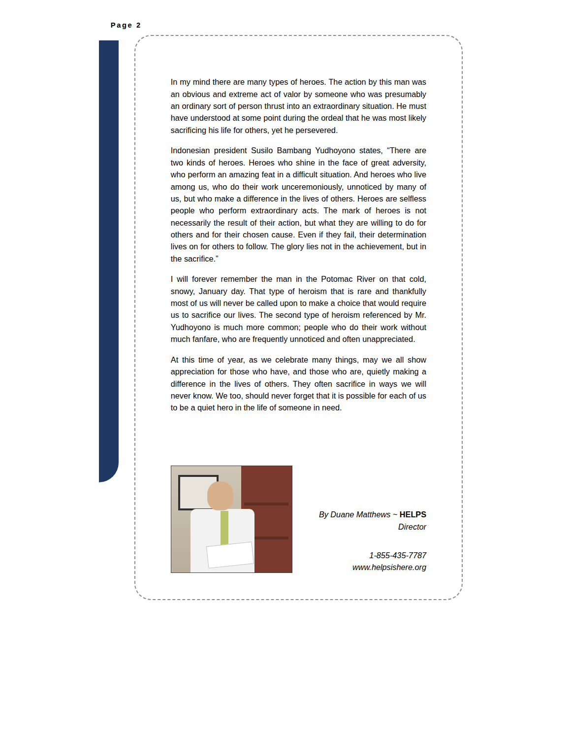Page 2
In my mind there are many types of heroes. The action by this man was an obvious and extreme act of valor by someone who was presumably an ordinary sort of person thrust into an extraordinary situation. He must have understood at some point during the ordeal that he was most likely sacrificing his life for others, yet he persevered.
Indonesian president Susilo Bambang Yudhoyono states, “There are two kinds of heroes. Heroes who shine in the face of great adversity, who perform an amazing feat in a difficult situation. And heroes who live among us, who do their work unceremoniously, unnoticed by many of us, but who make a difference in the lives of others. Heroes are selfless people who perform extraordinary acts. The mark of heroes is not necessarily the result of their action, but what they are willing to do for others and for their chosen cause. Even if they fail, their determination lives on for others to follow. The glory lies not in the achievement, but in the sacrifice.”
I will forever remember the man in the Potomac River on that cold, snowy, January day. That type of heroism that is rare and thankfully most of us will never be called upon to make a choice that would require us to sacrifice our lives. The second type of heroism referenced by Mr. Yudhoyono is much more common; people who do their work without much fanfare, who are frequently unnoticed and often unappreciated.
At this time of year, as we celebrate many things, may we all show appreciation for those who have, and those who are, quietly making a difference in the lives of others. They often sacrifice in ways we will never know. We too, should never forget that it is possible for each of us to be a quiet hero in the life of someone in need.
By Duane Matthews ~ HELPS Director
1-855-435-7787
www.helpsishere.org